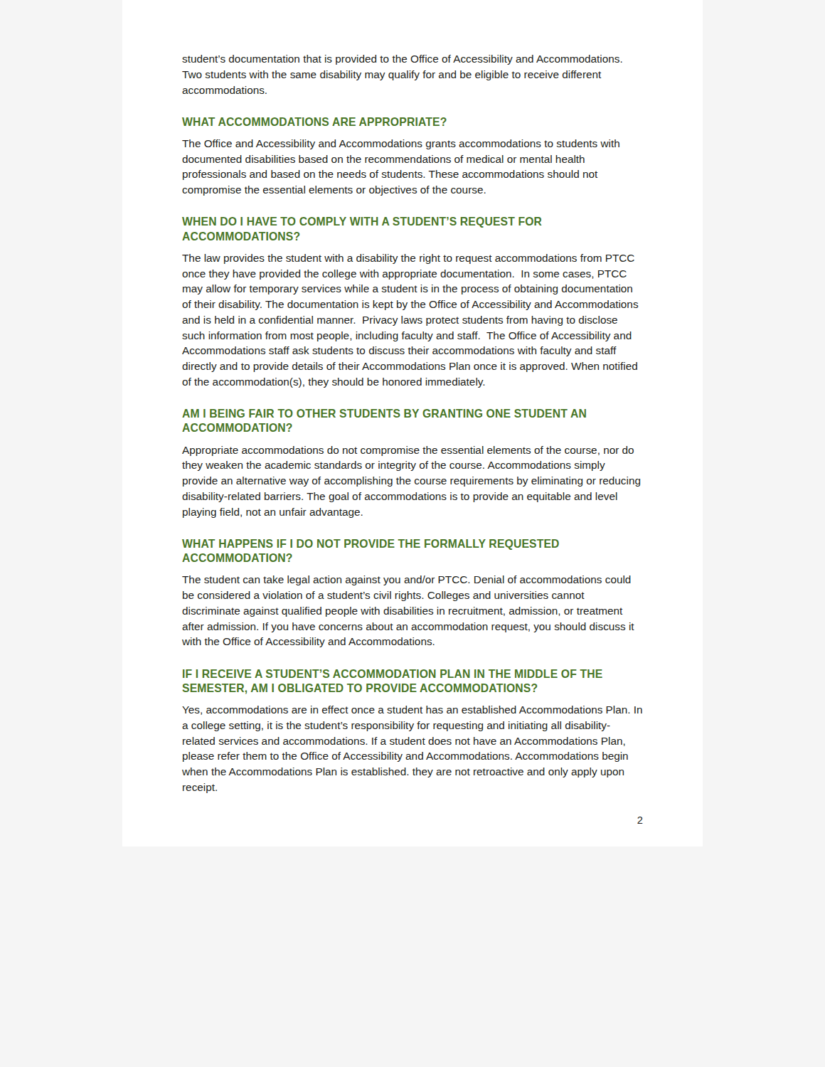student’s documentation that is provided to the Office of Accessibility and Accommodations. Two students with the same disability may qualify for and be eligible to receive different accommodations.
What accommodations are appropriate?
The Office and Accessibility and Accommodations grants accommodations to students with documented disabilities based on the recommendations of medical or mental health professionals and based on the needs of students. These accommodations should not compromise the essential elements or objectives of the course.
When do I have to comply with a student’s request for accommodations?
The law provides the student with a disability the right to request accommodations from PTCC once they have provided the college with appropriate documentation. In some cases, PTCC may allow for temporary services while a student is in the process of obtaining documentation of their disability. The documentation is kept by the Office of Accessibility and Accommodations and is held in a confidential manner. Privacy laws protect students from having to disclose such information from most people, including faculty and staff. The Office of Accessibility and Accommodations staff ask students to discuss their accommodations with faculty and staff directly and to provide details of their Accommodations Plan once it is approved. When notified of the accommodation(s), they should be honored immediately.
Am I being fair to other students by granting one student an accommodation?
Appropriate accommodations do not compromise the essential elements of the course, nor do they weaken the academic standards or integrity of the course. Accommodations simply provide an alternative way of accomplishing the course requirements by eliminating or reducing disability-related barriers. The goal of accommodations is to provide an equitable and level playing field, not an unfair advantage.
What happens if I do not provide the formally requested accommodation?
The student can take legal action against you and/or PTCC. Denial of accommodations could be considered a violation of a student’s civil rights. Colleges and universities cannot discriminate against qualified people with disabilities in recruitment, admission, or treatment after admission. If you have concerns about an accommodation request, you should discuss it with the Office of Accessibility and Accommodations.
If I receive a student’s accommodation plan in the middle of the semester, am I obligated to provide accommodations?
Yes, accommodations are in effect once a student has an established Accommodations Plan. In a college setting, it is the student’s responsibility for requesting and initiating all disability-related services and accommodations. If a student does not have an Accommodations Plan, please refer them to the Office of Accessibility and Accommodations. Accommodations begin when the Accommodations Plan is established. they are not retroactive and only apply upon receipt.
2